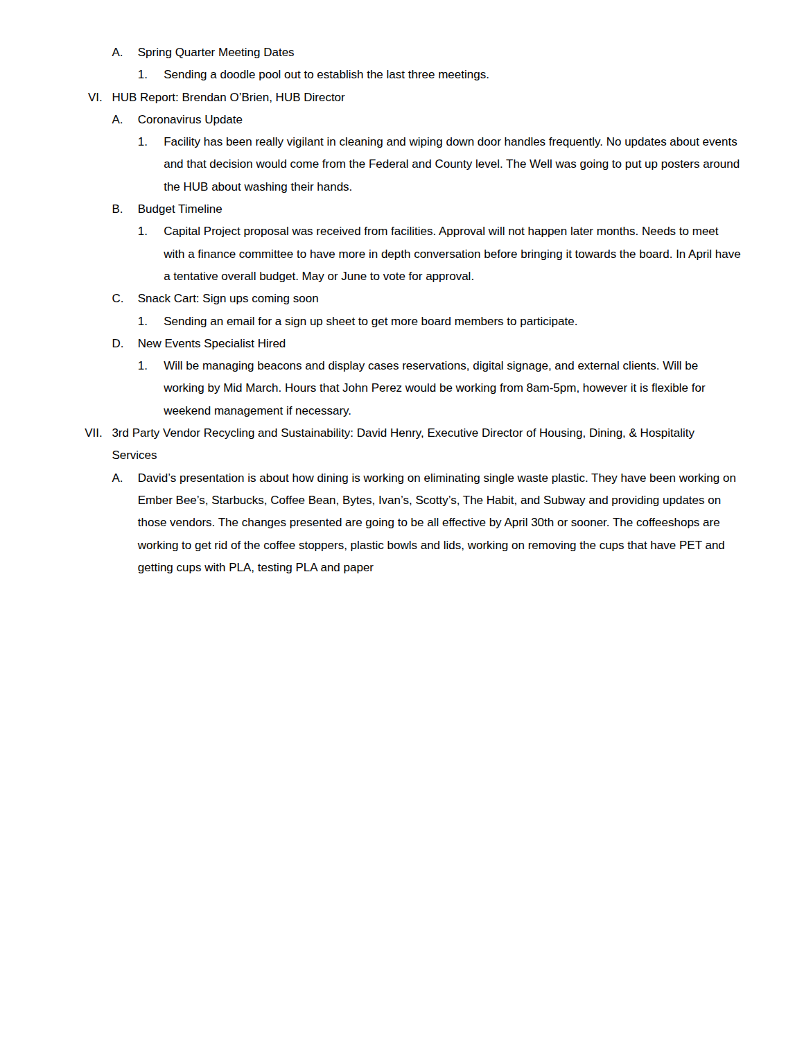A.
Spring Quarter Meeting Dates
1.
Sending a doodle pool out to establish the last three meetings.
VI.
HUB Report: Brendan O’Brien, HUB Director
A.
Coronavirus Update
1.
Facility has been really vigilant in cleaning and wiping down door handles frequently. No updates about events and that decision would come from the Federal and County level. The Well was going to put up posters around the HUB about washing their hands.
B.
Budget Timeline
1.
Capital Project proposal was received from facilities. Approval will not happen later months. Needs to meet with a finance committee to have more in depth conversation before bringing it towards the board. In April have a tentative overall budget. May or June to vote for approval.
C.
Snack Cart: Sign ups coming soon
1.
Sending an email for a sign up sheet to get more board members to participate.
D.
New Events Specialist Hired
1.
Will be managing beacons and display cases reservations, digital signage, and external clients. Will be working by Mid March. Hours that John Perez would be working from 8am-5pm, however it is flexible for weekend management if necessary.
VII.
3rd Party Vendor Recycling and Sustainability: David Henry, Executive Director of Housing, Dining, & Hospitality Services
A.
David’s presentation is about how dining is working on eliminating single waste plastic. They have been working on Ember Bee’s, Starbucks, Coffee Bean, Bytes, Ivan’s, Scotty’s, The Habit, and Subway and providing updates on those vendors. The changes presented are going to be all effective by April 30th or sooner. The coffeeshops are working to get rid of the coffee stoppers, plastic bowls and lids, working on removing the cups that have PET and getting cups with PLA, testing PLA and paper